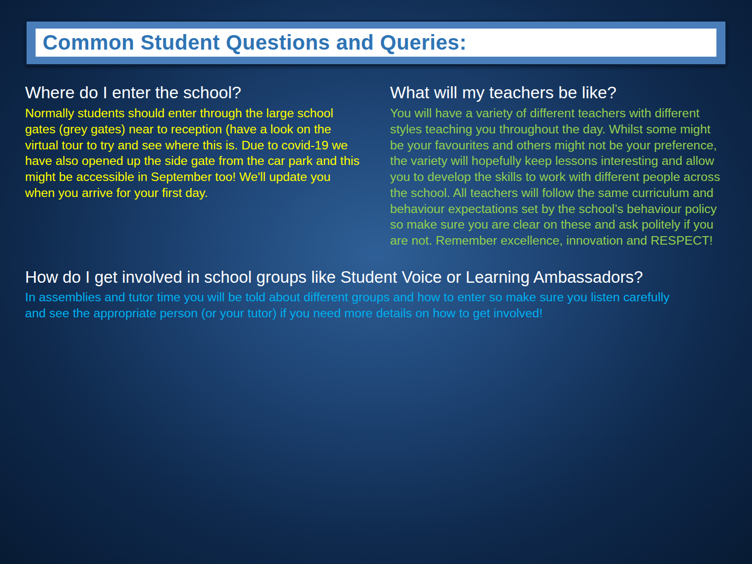Common Student Questions and Queries:
Where do I enter the school?
Normally students should enter through the large school gates (grey gates) near to reception (have a look on the virtual tour to try and see where this is. Due to covid-19 we have also opened up the side gate from the car park and this might be accessible in September too! We'll update you when you arrive for your first day.
What will my teachers be like?
You will have a variety of different teachers with different styles teaching you throughout the day. Whilst some might be your favourites and others might not be your preference, the variety will hopefully keep lessons interesting and allow you to develop the skills to work with different people across the school. All teachers will follow the same curriculum and behaviour expectations set by the school’s behaviour policy so make sure you are clear on these and ask politely if you are not. Remember excellence, innovation and RESPECT!
How do I get involved in school groups like Student Voice or Learning Ambassadors?
In assemblies and tutor time you will be told about different groups and how to enter so make sure you listen carefully and see the appropriate person (or your tutor) if you need more details on how to get involved!